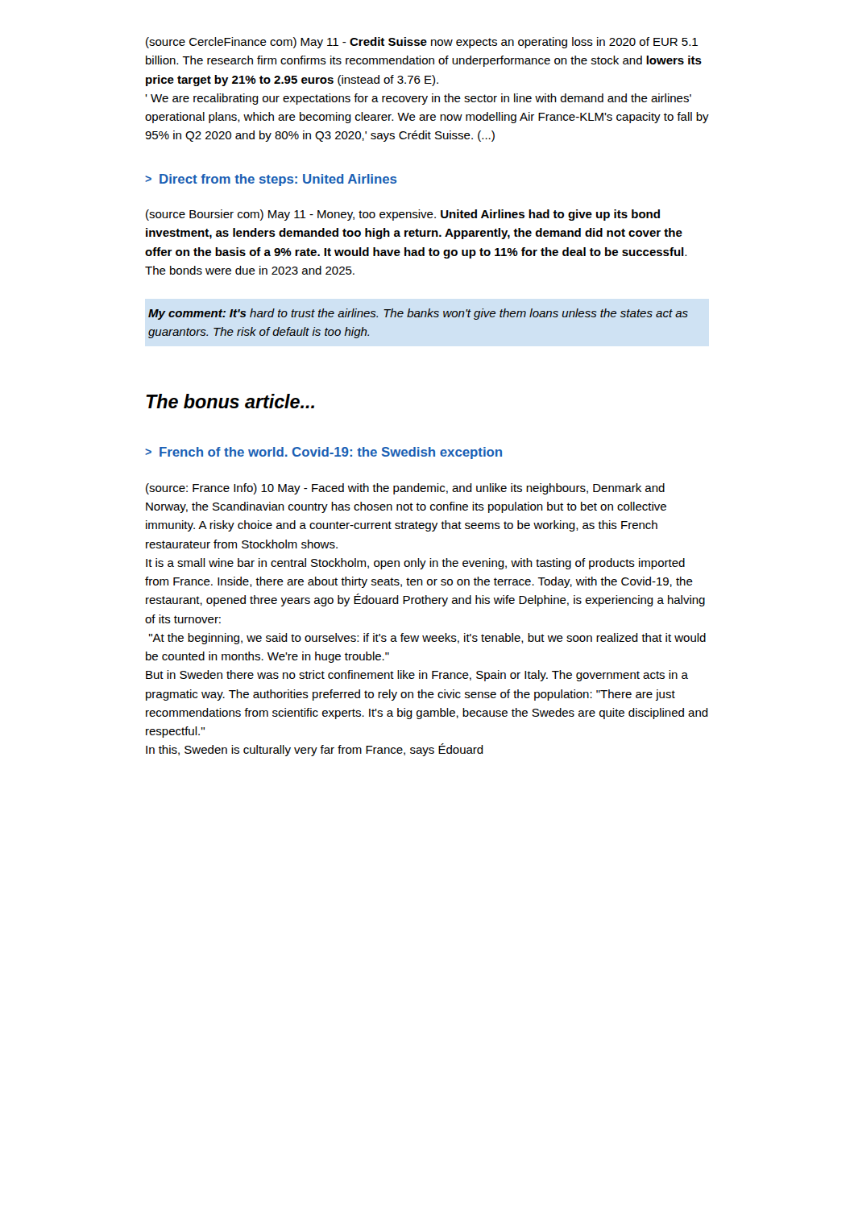(source CercleFinance com) May 11 - Credit Suisse now expects an operating loss in 2020 of EUR 5.1 billion. The research firm confirms its recommendation of underperformance on the stock and lowers its price target by 21% to 2.95 euros (instead of 3.76 E).
' We are recalibrating our expectations for a recovery in the sector in line with demand and the airlines' operational plans, which are becoming clearer. We are now modelling Air France-KLM's capacity to fall by 95% in Q2 2020 and by 80% in Q3 2020,' says Crédit Suisse. (...)
> Direct from the steps: United Airlines
(source Boursier com) May 11 - Money, too expensive. United Airlines had to give up its bond investment, as lenders demanded too high a return. Apparently, the demand did not cover the offer on the basis of a 9% rate. It would have had to go up to 11% for the deal to be successful. The bonds were due in 2023 and 2025.
My comment: It's hard to trust the airlines. The banks won't give them loans unless the states act as guarantors. The risk of default is too high.
The bonus article...
> French of the world. Covid-19: the Swedish exception
(source: France Info) 10 May - Faced with the pandemic, and unlike its neighbours, Denmark and Norway, the Scandinavian country has chosen not to confine its population but to bet on collective immunity. A risky choice and a counter-current strategy that seems to be working, as this French restaurateur from Stockholm shows.
It is a small wine bar in central Stockholm, open only in the evening, with tasting of products imported from France. Inside, there are about thirty seats, ten or so on the terrace. Today, with the Covid-19, the restaurant, opened three years ago by Édouard Prothery and his wife Delphine, is experiencing a halving of its turnover:
"At the beginning, we said to ourselves: if it's a few weeks, it's tenable, but we soon realized that it would be counted in months. We're in huge trouble."
But in Sweden there was no strict confinement like in France, Spain or Italy. The government acts in a pragmatic way. The authorities preferred to rely on the civic sense of the population: "There are just recommendations from scientific experts. It's a big gamble, because the Swedes are quite disciplined and respectful."
In this, Sweden is culturally very far from France, says Édouard